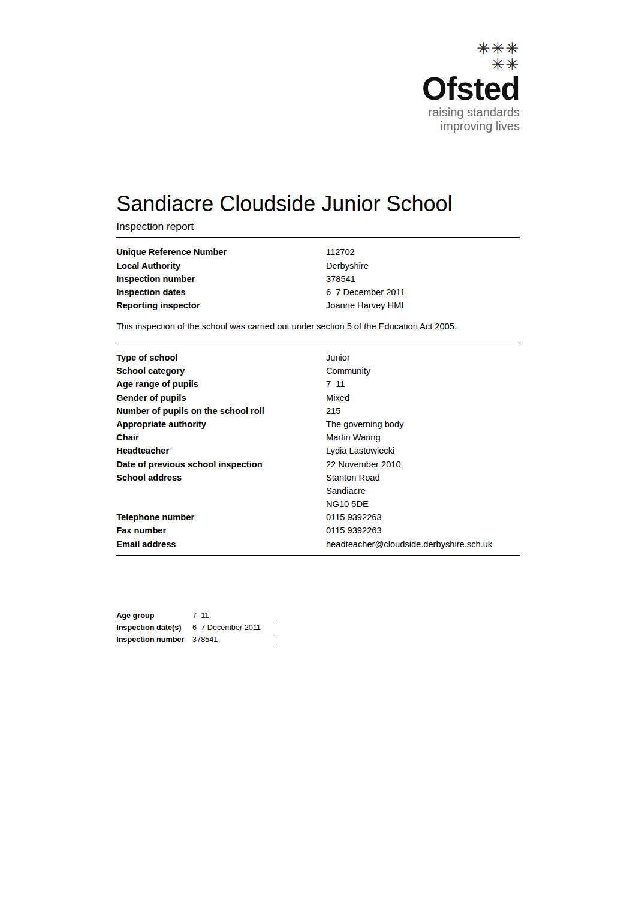✳✳✳
✳✳
Ofsted
raising standards
improving lives
Sandiacre Cloudside Junior School
Inspection report
| Unique Reference Number | 112702 |
| Local Authority | Derbyshire |
| Inspection number | 378541 |
| Inspection dates | 6–7 December 2011 |
| Reporting inspector | Joanne Harvey HMI |
This inspection of the school was carried out under section 5 of the Education Act 2005.
| Type of school | Junior |
| School category | Community |
| Age range of pupils | 7–11 |
| Gender of pupils | Mixed |
| Number of pupils on the school roll | 215 |
| Appropriate authority | The governing body |
| Chair | Martin Waring |
| Headteacher | Lydia Lastowiecki |
| Date of previous school inspection | 22 November 2010 |
| School address | Stanton Road |
| | Sandiacre |
| | NG10 5DE |
| Telephone number | 0115 9392263 |
| Fax number | 0115 9392263 |
| Email address | headteacher@cloudside.derbyshire.sch.uk |
| Age group | 7–11 |
| Inspection date(s) | 6–7 December 2011 |
| Inspection number | 378541 |